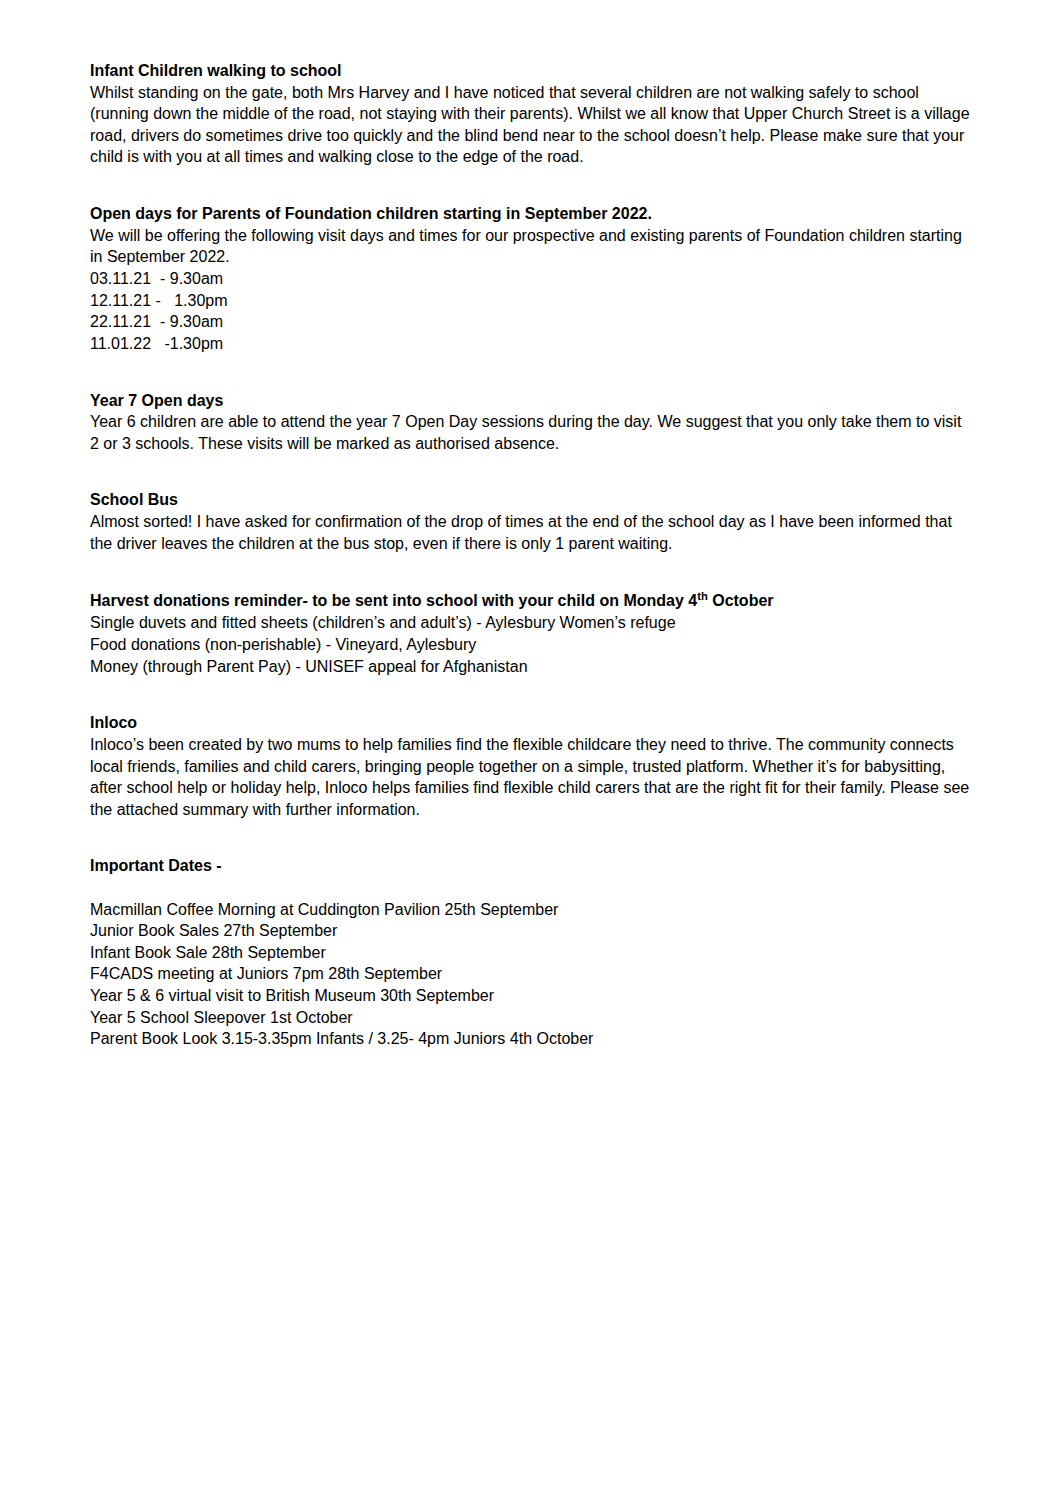Infant Children walking to school
Whilst standing on the gate, both Mrs Harvey and I have noticed that several children are not walking safely to school (running down the middle of the road, not staying with their parents). Whilst we all know that Upper Church Street is a village road, drivers do sometimes drive too quickly and the blind bend near to the school doesn’t help. Please make sure that your child is with you at all times and walking close to the edge of the road.
Open days for Parents of Foundation children starting in September 2022.
We will be offering the following visit days and times for our prospective and existing parents of Foundation children starting in September 2022.
03.11.21 - 9.30am
12.11.21 - 1.30pm
22.11.21 - 9.30am
11.01.22 -1.30pm
Year 7 Open days
Year 6 children are able to attend the year 7 Open Day sessions during the day. We suggest that you only take them to visit 2 or 3 schools. These visits will be marked as authorised absence.
School Bus
Almost sorted! I have asked for confirmation of the drop of times at the end of the school day as I have been informed that the driver leaves the children at the bus stop, even if there is only 1 parent waiting.
Harvest donations reminder- to be sent into school with your child on Monday 4th October
Single duvets and fitted sheets (children’s and adult’s) - Aylesbury Women’s refuge
Food donations (non-perishable) - Vineyard, Aylesbury
Money (through Parent Pay) - UNISEF appeal for Afghanistan
Inloco
Inloco’s been created by two mums to help families find the flexible childcare they need to thrive. The community connects local friends, families and child carers, bringing people together on a simple, trusted platform. Whether it’s for babysitting, after school help or holiday help, Inloco helps families find flexible child carers that are the right fit for their family. Please see the attached summary with further information.
Important Dates -
Macmillan Coffee Morning at Cuddington Pavilion 25th September
Junior Book Sales 27th September
Infant Book Sale 28th September
F4CADS meeting at Juniors 7pm 28th September
Year 5 & 6 virtual visit to British Museum 30th September
Year 5 School Sleepover 1st October
Parent Book Look 3.15-3.35pm Infants / 3.25- 4pm Juniors 4th October